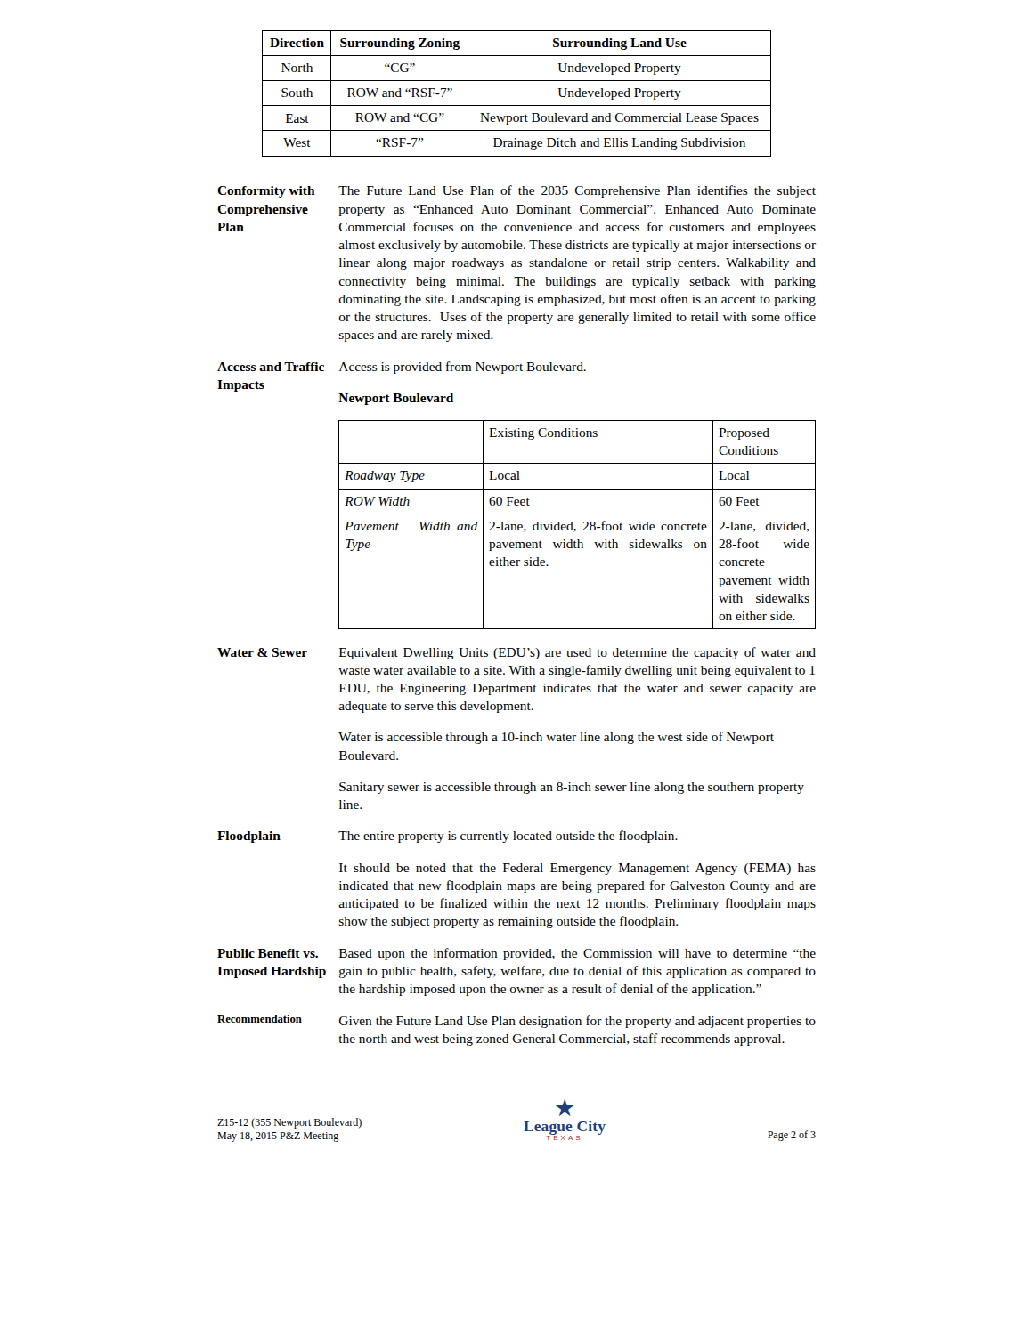| Direction | Surrounding Zoning | Surrounding Land Use |
| --- | --- | --- |
| North | “CG” | Undeveloped Property |
| South | ROW and “RSF-7” | Undeveloped Property |
| East | ROW and “CG” | Newport Boulevard and Commercial Lease Spaces |
| West | “RSF-7” | Drainage Ditch and Ellis Landing Subdivision |
Conformity with Comprehensive Plan
The Future Land Use Plan of the 2035 Comprehensive Plan identifies the subject property as “Enhanced Auto Dominant Commercial”. Enhanced Auto Dominate Commercial focuses on the convenience and access for customers and employees almost exclusively by automobile. These districts are typically at major intersections or linear along major roadways as standalone or retail strip centers. Walkability and connectivity being minimal. The buildings are typically setback with parking dominating the site. Landscaping is emphasized, but most often is an accent to parking or the structures. Uses of the property are generally limited to retail with some office spaces and are rarely mixed.
Access and Traffic Impacts
Access is provided from Newport Boulevard.
Newport Boulevard
| | Existing Conditions | Proposed Conditions |
| Roadway Type | Local | Local |
| ROW Width | 60 Feet | 60 Feet |
| Pavement Width and Type | 2-lane, divided, 28-foot wide concrete pavement width with sidewalks on either side. | 2-lane, divided, 28-foot wide concrete pavement width with sidewalks on either side. |
Water & Sewer
Equivalent Dwelling Units (EDU’s) are used to determine the capacity of water and waste water available to a site. With a single-family dwelling unit being equivalent to 1 EDU, the Engineering Department indicates that the water and sewer capacity are adequate to serve this development.
Water is accessible through a 10-inch water line along the west side of Newport Boulevard.
Sanitary sewer is accessible through an 8-inch sewer line along the southern property line.
Floodplain
The entire property is currently located outside the floodplain.
It should be noted that the Federal Emergency Management Agency (FEMA) has indicated that new floodplain maps are being prepared for Galveston County and are anticipated to be finalized within the next 12 months. Preliminary floodplain maps show the subject property as remaining outside the floodplain.
Public Benefit vs. Imposed Hardship
Based upon the information provided, the Commission will have to determine “the gain to public health, safety, welfare, due to denial of this application as compared to the hardship imposed upon the owner as a result of denial of the application.”
Recommendation
Given the Future Land Use Plan designation for the property and adjacent properties to the north and west being zoned General Commercial, staff recommends approval.
Z15-12 (355 Newport Boulevard)
May 18, 2015 P&Z Meeting
★ League City TEXAS
Page 2 of 3